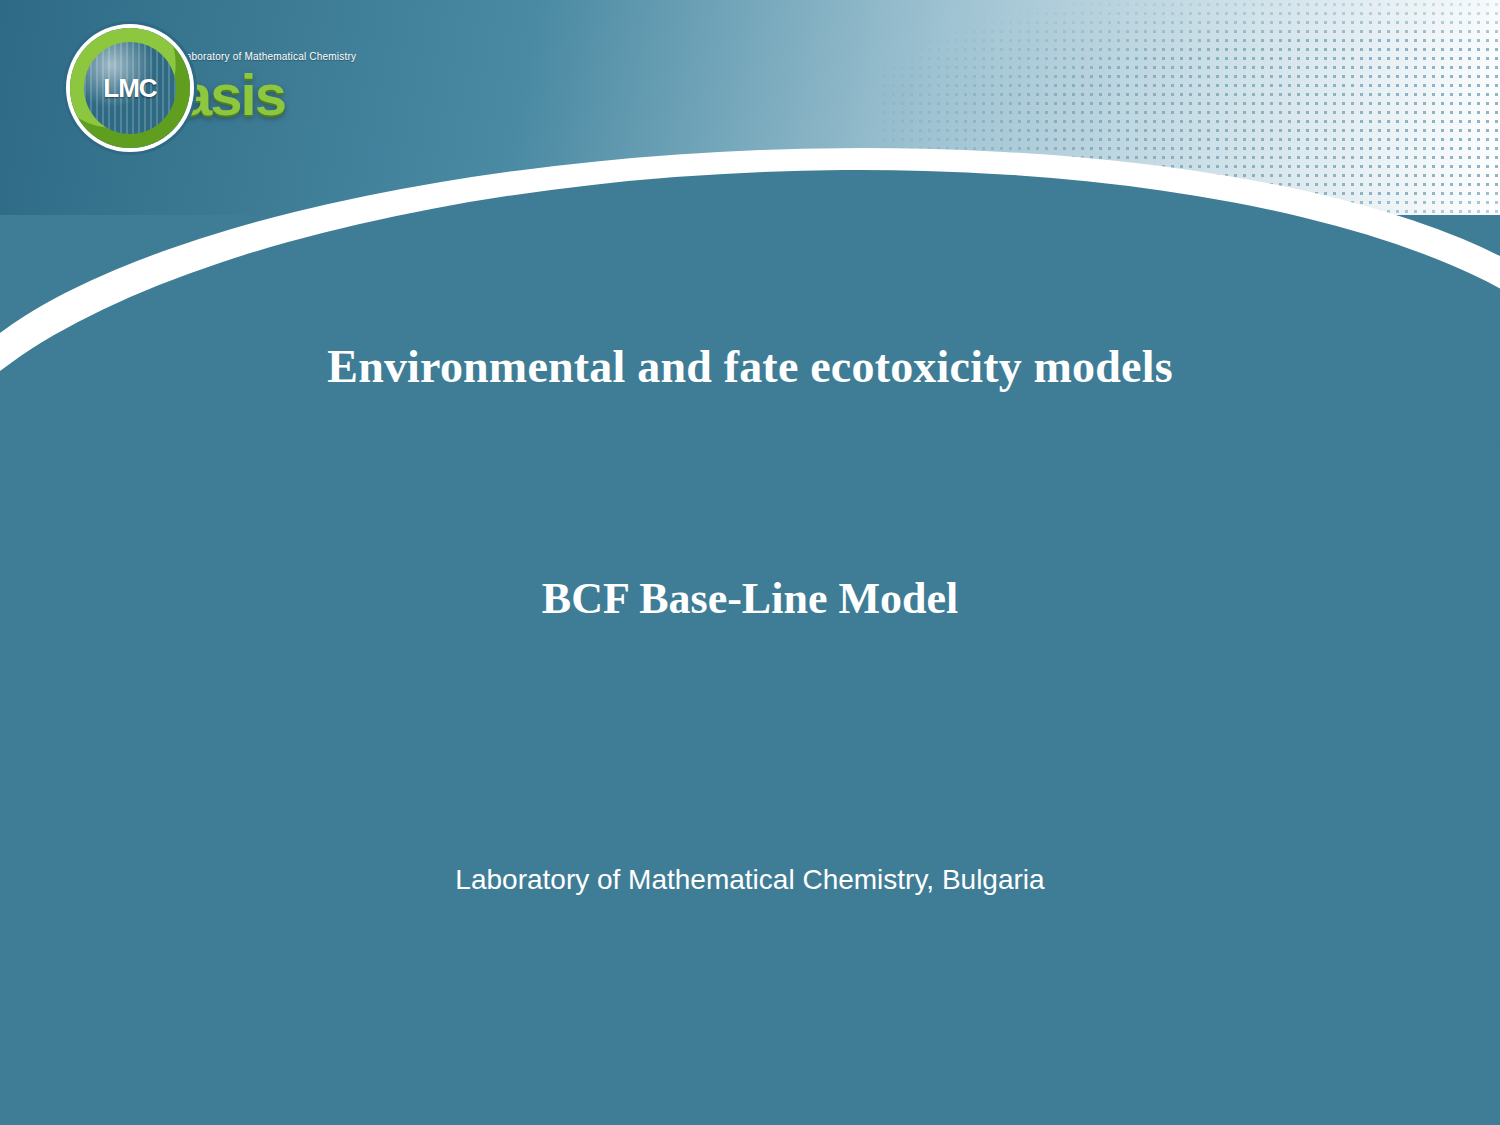LMC
Laboratory of Mathematical Chemistry asis
Environmental and fate ecotoxicity models
BCF Base-Line Model
Laboratory of Mathematical Chemistry, Bulgaria